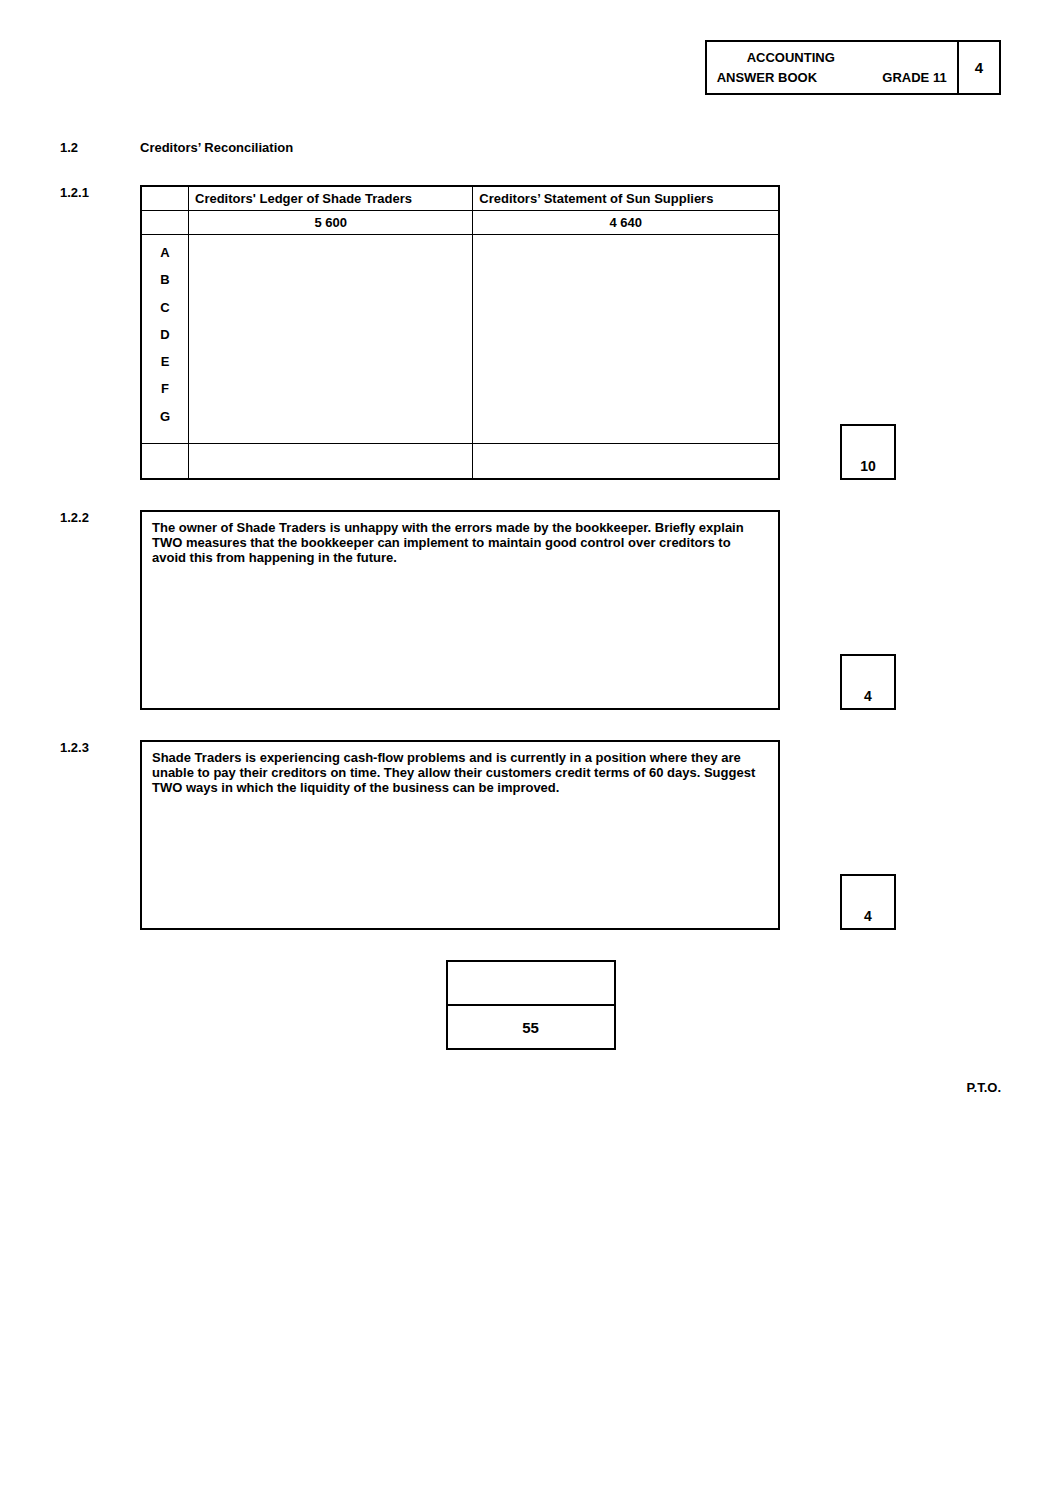ACCOUNTING
ANSWER BOOK GRADE 11
4
1.2
Creditors’ Reconciliation
1.2.1
| | Creditors' Ledger of Shade Traders | Creditors’ Statement of Sun Suppliers |
| --- | --- | --- |
| | 5 600 | 4 640 |
| A B C D E F G | | |
10
1.2.2
The owner of Shade Traders is unhappy with the errors made by the bookkeeper. Briefly explain TWO measures that the bookkeeper can implement to maintain good control over creditors to avoid this from happening in the future.
4
1.2.3
Shade Traders is experiencing cash-flow problems and is currently in a position where they are unable to pay their creditors on time. They allow their customers credit terms of 60 days. Suggest TWO ways in which the liquidity of the business can be improved.
4
| 55 |
P.T.O.